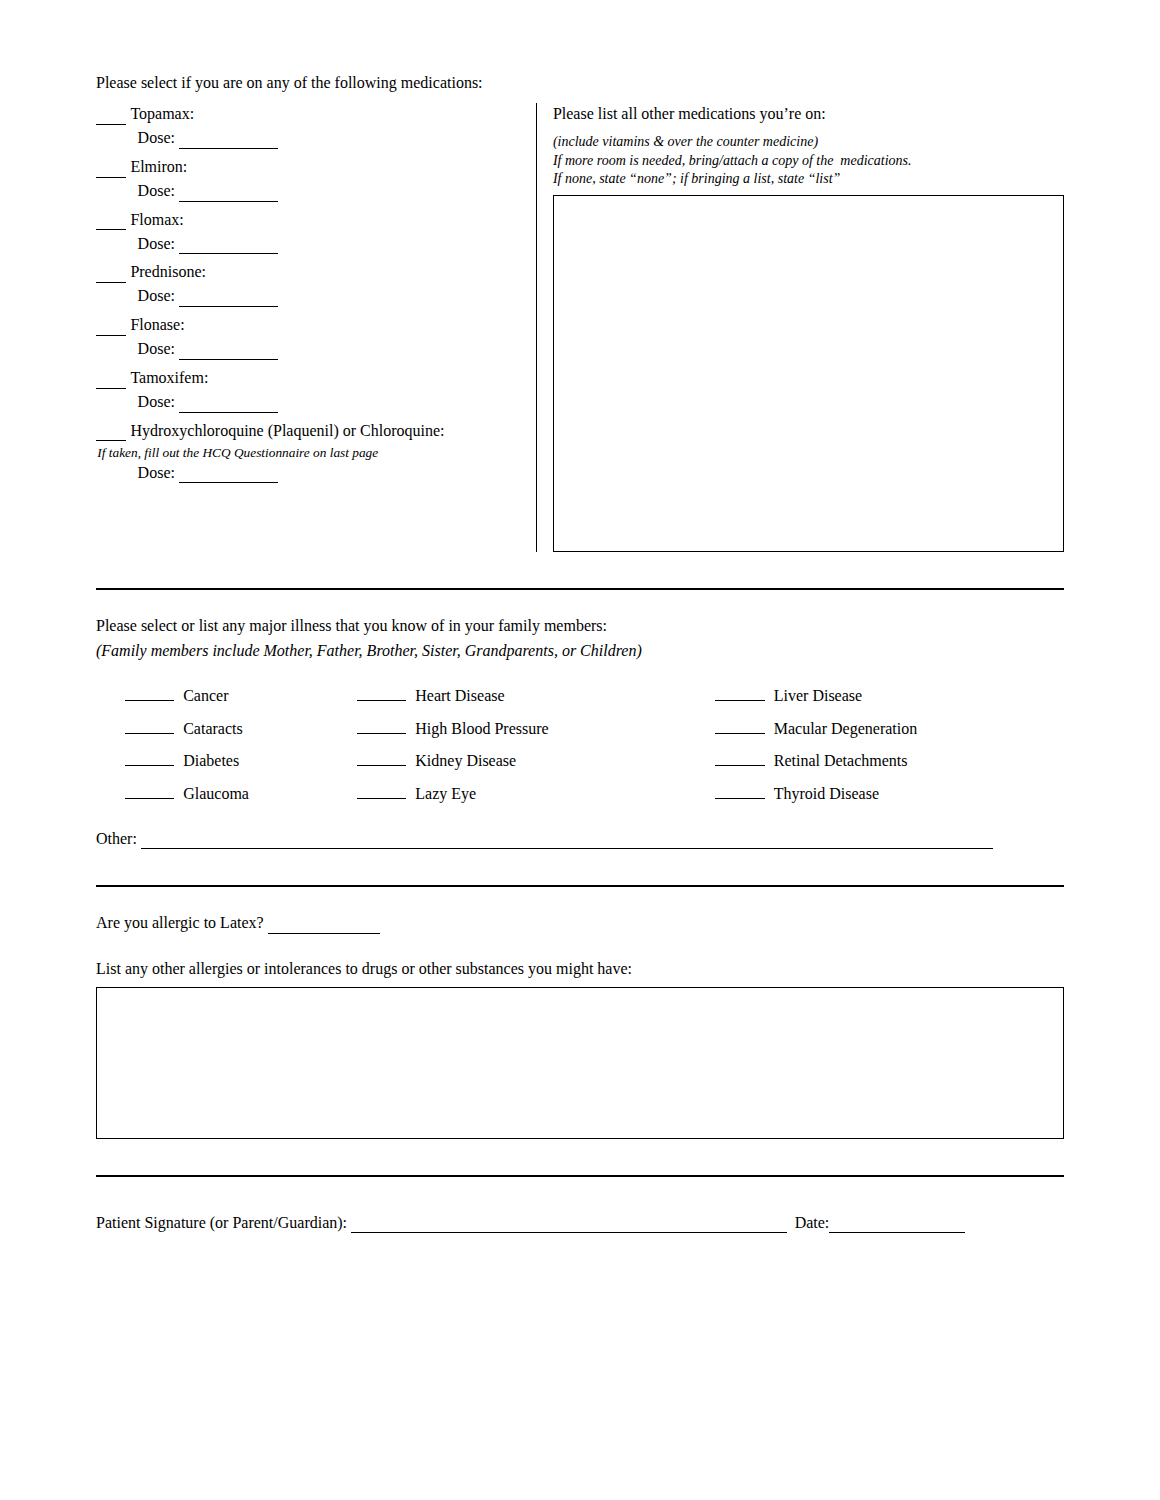Please select if you are on any of the following medications:
Topamax:
Dose:
Elmiron:
Dose:
Flomax:
Dose:
Prednisone:
Dose:
Flonase:
Dose:
Tamoxifem:
Dose:
Hydroxychloroquine (Plaquenil) or Chloroquine:
If taken, fill out the HCQ Questionnaire on last page
Dose:
Please list all other medications you’re on:
(include vitamins & over the counter medicine)
If more room is needed, bring/attach a copy of the medications.
If none, state “none”; if bringing a list, state “list”
Please select or list any major illness that you know of in your family members:
(Family members include Mother, Father, Brother, Sister, Grandparents, or Children)
| Cancer | Heart Disease | Liver Disease |
| Cataracts | High Blood Pressure | Macular Degeneration |
| Diabetes | Kidney Disease | Retinal Detachments |
| Glaucoma | Lazy Eye | Thyroid Disease |
Other:
Are you allergic to Latex?
List any other allergies or intolerances to drugs or other substances you might have:
Patient Signature (or Parent/Guardian): Date: